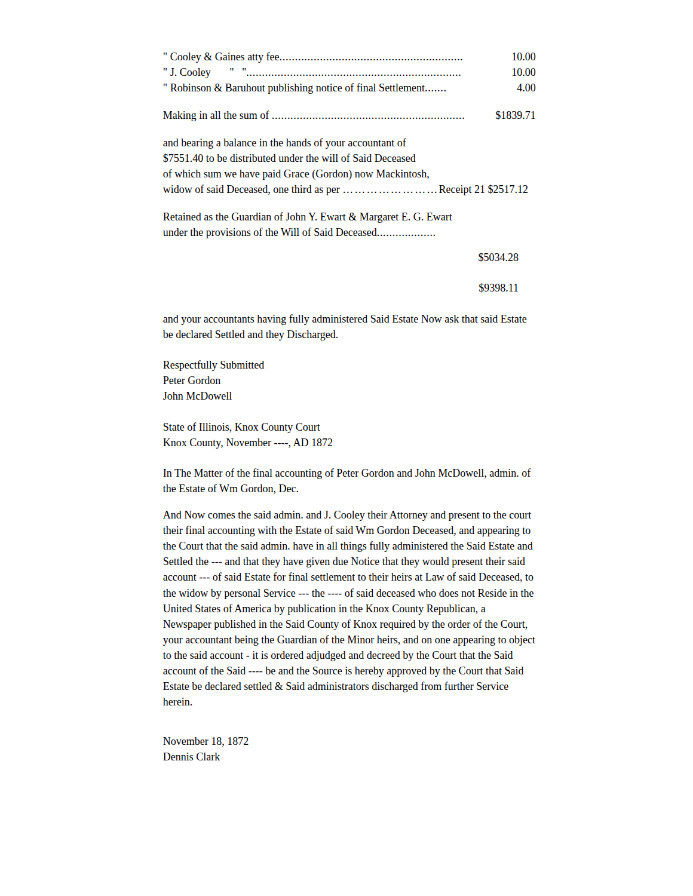| " Cooley & Gaines atty fee ........................................................... | 10.00 |
| " J. Cooley " " ..................................................................... | 10.00 |
| " Robinson & Baruhout publishing notice of final Settlement ....... | 4.00 |
| Making in all the sum of .............................................................. | $1839.71 |
and bearing a balance in the hands of your accountant of
$7551.40 to be distributed under the will of Said Deceased
of which sum we have paid Grace (Gordon) now Mackintosh,
widow of said Deceased, one third as per ……………………Receipt 21 $2517.12
Retained as the Guardian of John Y. Ewart & Margaret E. G. Ewart
under the provisions of the Will of Said Deceased...................
$5034.28
$9398.11
and your accountants having fully administered Said Estate Now ask that said Estate be declared Settled and they Discharged.
Respectfully Submitted
Peter Gordon
John McDowell
State of Illinois, Knox County Court
Knox County, November ----, AD 1872
In The Matter of the final accounting of Peter Gordon and John McDowell, admin. of the Estate of Wm Gordon, Dec.
And Now comes the said admin. and J. Cooley their Attorney and present to the court their final accounting with the Estate of said Wm Gordon Deceased, and appearing to the Court that the said admin. have in all things fully administered the Said Estate and Settled the --- and that they have given due Notice that they would present their said account --- of said Estate for final settlement to their heirs at Law of said Deceased, to the widow by personal Service --- the ---- of said deceased who does not Reside in the United States of America by publication in the Knox County Republican, a Newspaper published in the Said County of Knox required by the order of the Court, your accountant being the Guardian of the Minor heirs, and on one appearing to object to the said account - it is ordered adjudged and decreed by the Court that the Said account of the Said ---- be and the Source is hereby approved by the Court that Said Estate be declared settled & Said administrators discharged from further Service herein.
November 18, 1872
Dennis Clark